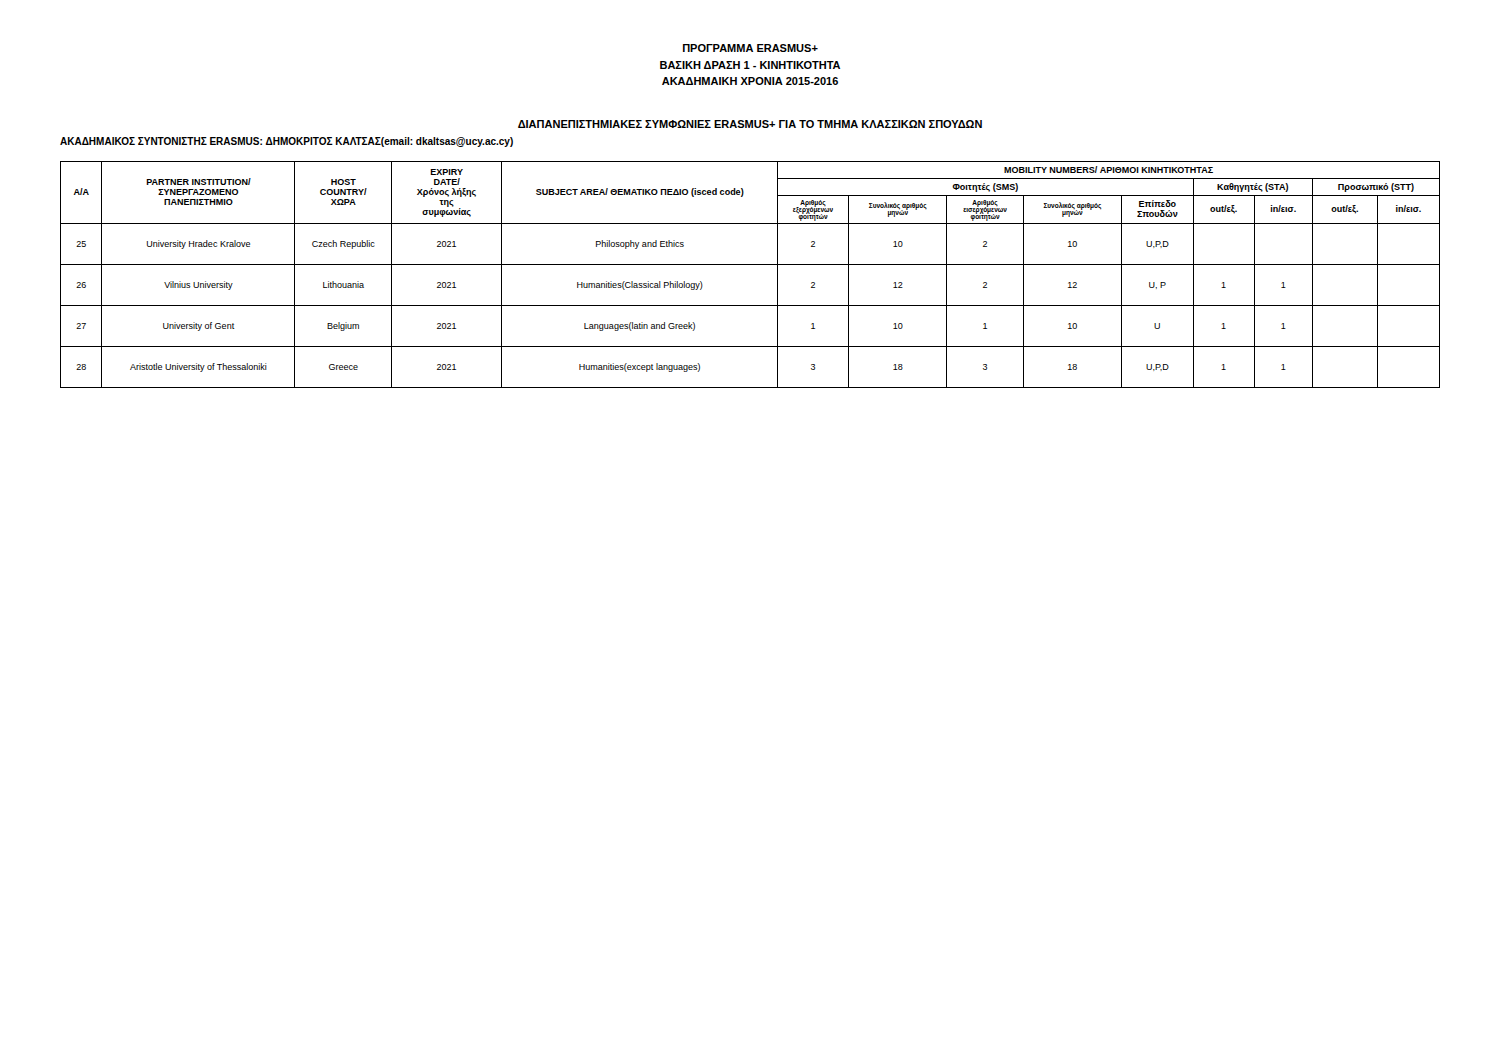ΠΡΟΓΡΑΜΜΑ ERASMUS+
ΒΑΣΙΚΗ ΔΡΑΣΗ 1 - ΚΙΝΗΤΙΚΟΤΗΤΑ
ΑΚΑΔΗΜΑΙΚΗ ΧΡΟΝΙΑ 2015-2016
ΔΙΑΠΑΝΕΠΙΣΤΗΜΙΑΚΕΣ ΣΥΜΦΩΝΙΕΣ ERASMUS+ ΓΙΑ ΤΟ ΤΜΗΜΑ ΚΛΑΣΣΙΚΩΝ ΣΠΟΥΔΩΝ
ΑΚΑΔΗΜΑΙΚΟΣ ΣΥΝΤΟΝΙΣΤΗΣ ERASMUS: ΔΗΜΟΚΡΙΤΟΣ ΚΑΛΤΣΑΣ(email: dkaltsas@ucy.ac.cy)
| Α/Α | PARTNER INSTITUTION/ ΣΥΝΕΡΓΑΖΟΜΕΝΟ ΠΑΝΕΠΙΣΤΗΜΙΟ | HOST COUNTRY/ ΧΩΡΑ | EXPIRY DATE/ Χρόνος λήξης της συμφωνίας | SUBJECT AREA/ ΘΕΜΑΤΙΚΟ ΠΕΔΙΟ (isced code) | MOBILITY NUMBERS/ ΑΡΙΘΜΟΙ ΚΙΝΗΤΙΚΟΤΗΤΑΣ |
| --- | --- | --- | --- | --- | --- |
| Φοιτητές (SMS) | Καθηγητές (STA) | Προσωπικό (STT) |
| Αριθμός εξερχόμενων φοιτητών | Συνολικός αριθμός μηνών | Αριθμός εισερχόμενων φοιτητών | Συνολικός αριθμός μηνών | Επίπεδο Σπουδών | out/εξ. | in/εισ. | out/εξ. | in/εισ. |
| 25 | University Hradec Kralove | Czech Republic | 2021 | Philosophy and Ethics | 2 | 10 | 2 | 10 | U,P,D | | | | |
| 26 | Vilnius University | Lithouania | 2021 | Humanities(Classical Philology) | 2 | 12 | 2 | 12 | U, P | 1 | 1 | | |
| 27 | University of Gent | Belgium | 2021 | Languages(latin and Greek) | 1 | 10 | 1 | 10 | U | 1 | 1 | | |
| 28 | Aristotle University of Thessaloniki | Greece | 2021 | Humanities(except languages) | 3 | 18 | 3 | 18 | U,P,D | 1 | 1 | | |